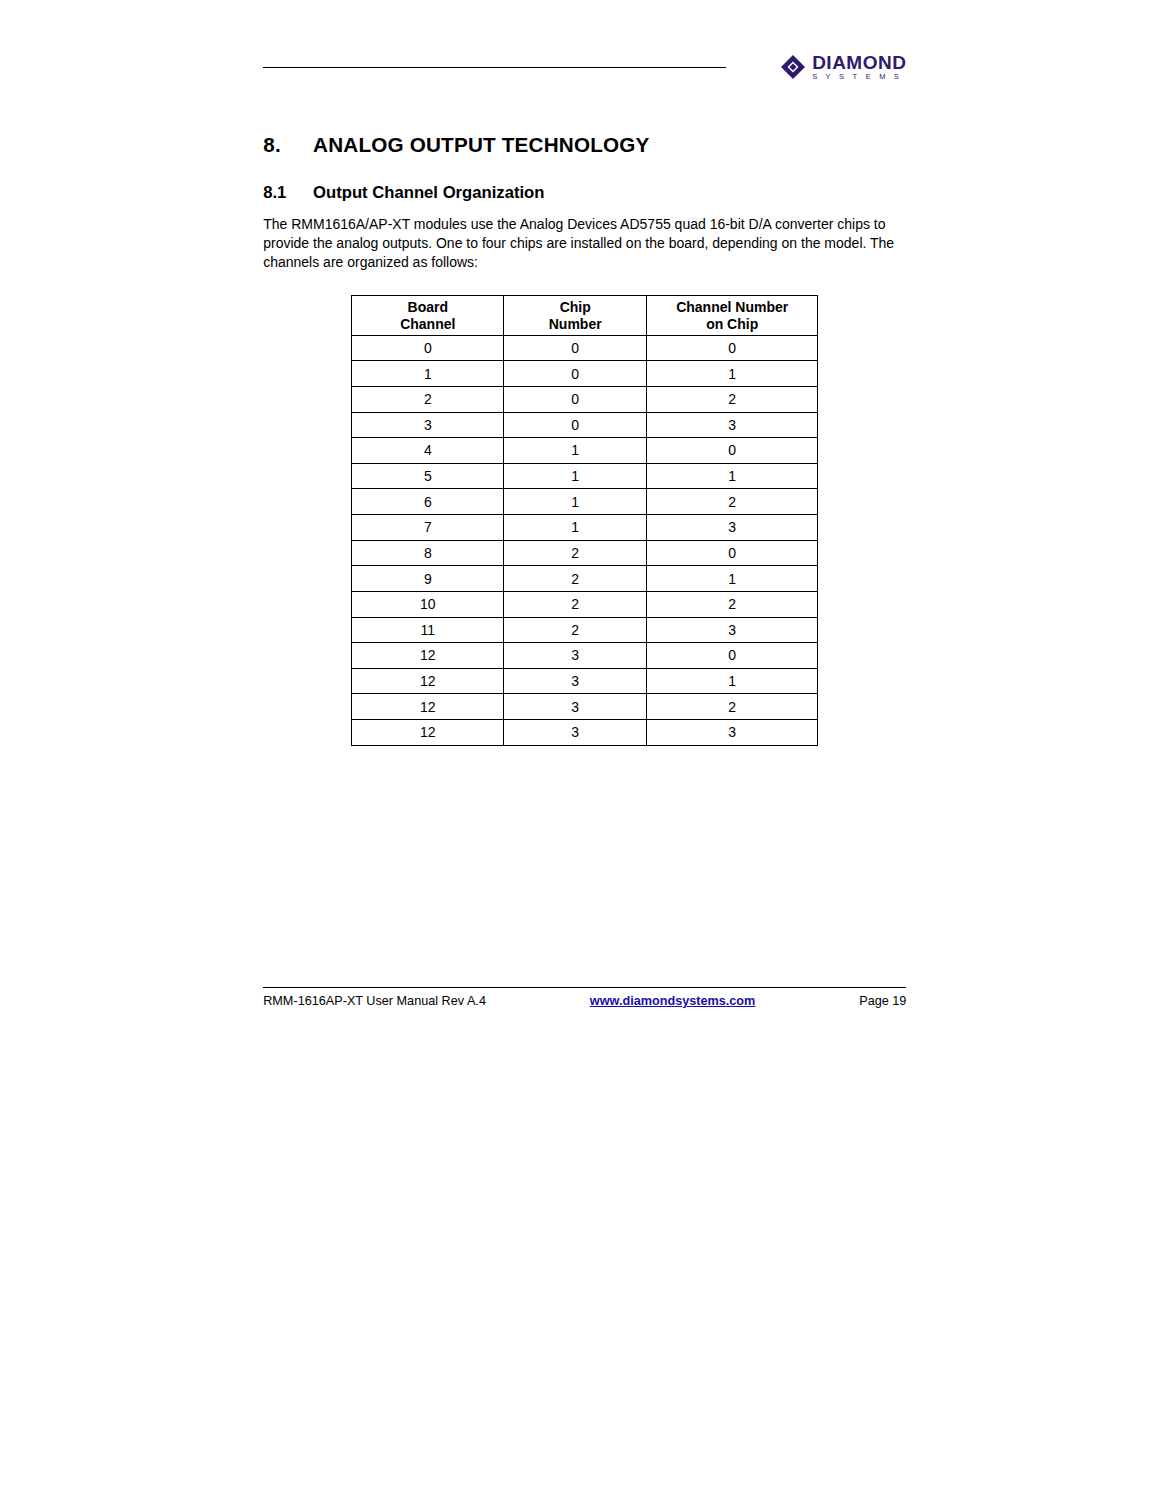DIAMOND
S Y S T E M S
8. ANALOG OUTPUT TECHNOLOGY
8.1 Output Channel Organization
The RMM1616A/AP-XT modules use the Analog Devices AD5755 quad 16-bit D/A converter chips to provide the analog outputs. One to four chips are installed on the board, depending on the model. The channels are organized as follows:
| Board Channel | Chip Number | Channel Number on Chip |
| --- | --- | --- |
| 0 | 0 | 0 |
| 1 | 0 | 1 |
| 2 | 0 | 2 |
| 3 | 0 | 3 |
| 4 | 1 | 0 |
| 5 | 1 | 1 |
| 6 | 1 | 2 |
| 7 | 1 | 3 |
| 8 | 2 | 0 |
| 9 | 2 | 1 |
| 10 | 2 | 2 |
| 11 | 2 | 3 |
| 12 | 3 | 0 |
| 12 | 3 | 1 |
| 12 | 3 | 2 |
| 12 | 3 | 3 |
RMM-1616AP-XT User Manual Rev A.4
www.diamondsystems.com
Page 19